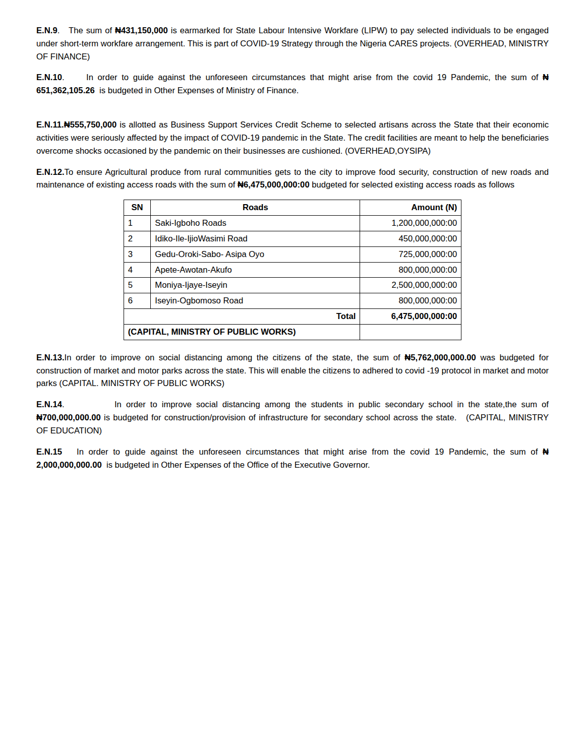E.N.9. The sum of ₦431,150,000 is earmarked for State Labour Intensive Workfare (LIPW) to pay selected individuals to be engaged under short-term workfare arrangement. This is part of COVID-19 Strategy through the Nigeria CARES projects. (OVERHEAD, MINISTRY OF FINANCE)
E.N.10. In order to guide against the unforeseen circumstances that might arise from the covid 19 Pandemic, the sum of ₦ 651,362,105.26 is budgeted in Other Expenses of Ministry of Finance.
E.N.11.₦555,750,000 is allotted as Business Support Services Credit Scheme to selected artisans across the State that their economic activities were seriously affected by the impact of COVID-19 pandemic in the State. The credit facilities are meant to help the beneficiaries overcome shocks occasioned by the pandemic on their businesses are cushioned. (OVERHEAD,OYSIPA)
E.N.12. To ensure Agricultural produce from rural communities gets to the city to improve food security, construction of new roads and maintenance of existing access roads with the sum of ₦6,475,000,000:00 budgeted for selected existing access roads as follows
| SN | Roads | Amount (N) |
| --- | --- | --- |
| 1 | Saki-Igboho Roads | 1,200,000,000:00 |
| 2 | Idiko-Ile-IjioWasimi Road | 450,000,000:00 |
| 3 | Gedu-Oroki-Sabo- Asipa Oyo | 725,000,000:00 |
| 4 | Apete-Awotan-Akufo | 800,000,000:00 |
| 5 | Moniya-Ijaye-Iseyin | 2,500,000,000:00 |
| 6 | Iseyin-Ogbomoso Road | 800,000,000:00 |
| Total | 6,475,000,000:00 |
| (CAPITAL, MINISTRY OF PUBLIC WORKS) | |
E.N.13. In order to improve on social distancing among the citizens of the state, the sum of ₦5,762,000,000.00 was budgeted for construction of market and motor parks across the state. This will enable the citizens to adhered to covid -19 protocol in market and motor parks (CAPITAL. MINISTRY OF PUBLIC WORKS)
E.N.14. In order to improve social distancing among the students in public secondary school in the state,the sum of ₦700,000,000.00 is budgeted for construction/provision of infrastructure for secondary school across the state. (CAPITAL, MINISTRY OF EDUCATION)
E.N.15 In order to guide against the unforeseen circumstances that might arise from the covid 19 Pandemic, the sum of ₦ 2,000,000,000.00 is budgeted in Other Expenses of the Office of the Executive Governor.